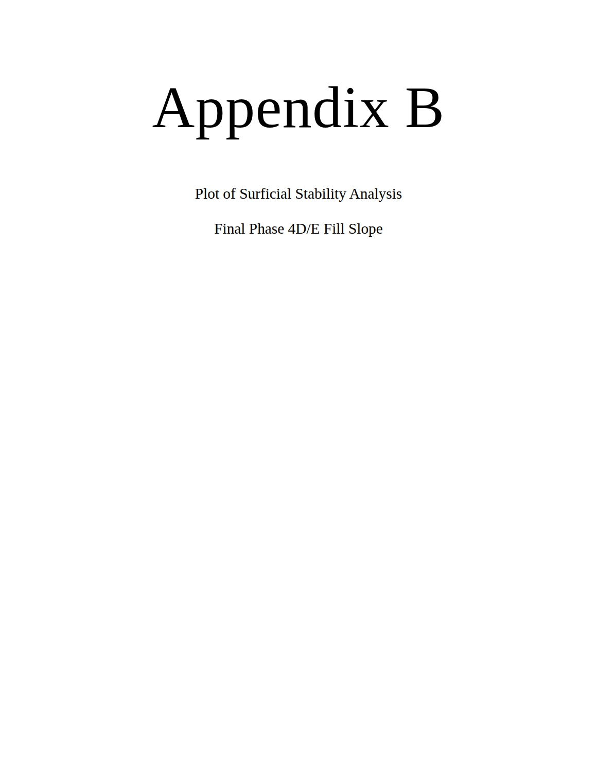Appendix B
Plot of Surficial Stability Analysis
Final Phase 4D/E Fill Slope